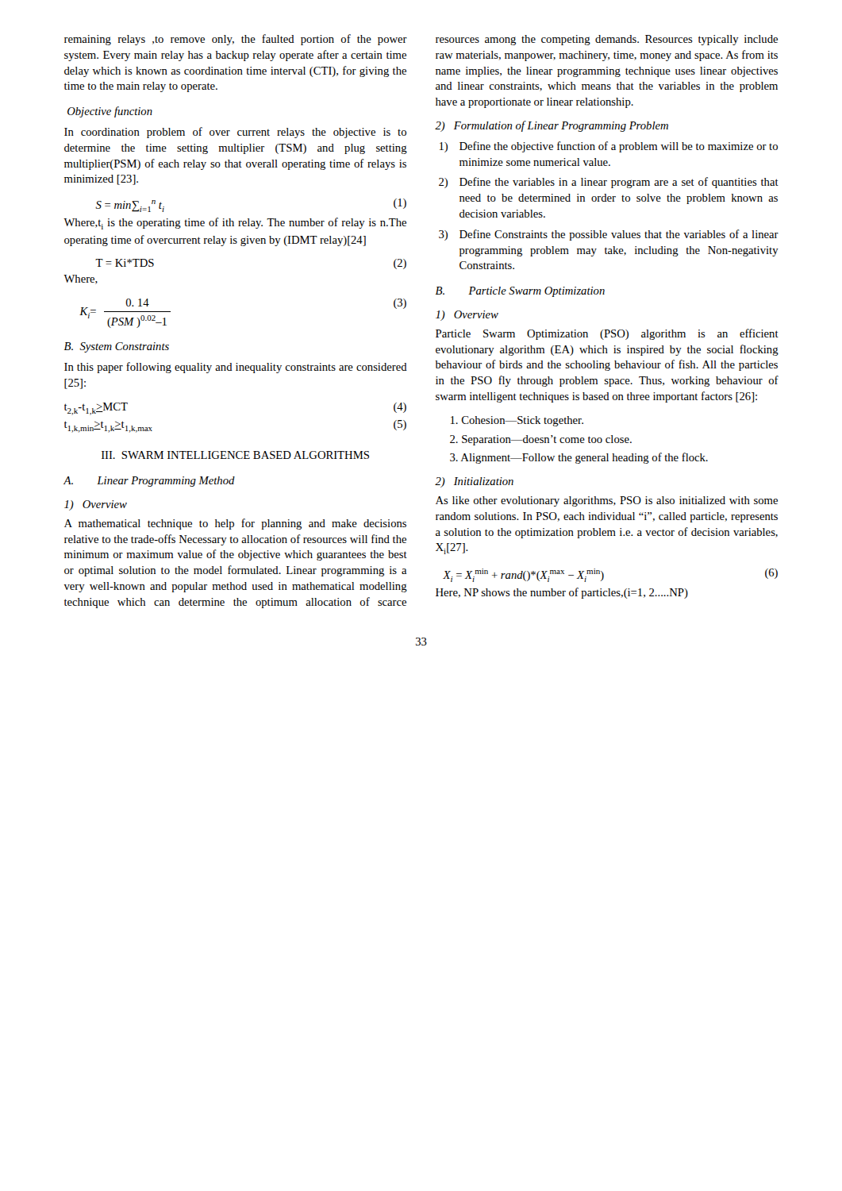remaining relays ,to remove only, the faulted portion of the power system. Every main relay has a backup relay operate after a certain time delay which is known as coordination time interval (CTI), for giving the time to the main relay to operate.
Objective function
In coordination problem of over current relays the objective is to determine the time setting multiplier (TSM) and plug setting multiplier(PSM) of each relay so that overall operating time of relays is minimized [23].
S = min∑i=1n ti (1)
Where,ti is the operating time of ith relay. The number of relay is n.The operating time of overcurrent relay is given by (IDMT relay)[24]
T = Ki*TDS (2)
Where,
Ki= 0. 14 (PSM )0.02–1 (3)
B. System Constraints
In this paper following equality and inequality constraints are considered [25]:
t2,k-t1,k>MCT (4)
t1,k,min>t1,k>t1,k,max (5)
III. SWARM INTELLIGENCE BASED ALGORITHMS
A. Linear Programming Method
1) Overview
A mathematical technique to help for planning and make decisions relative to the trade-offs Necessary to allocation of resources will find the minimum or maximum value of the objective which guarantees the best or optimal solution to the model formulated. Linear programming is a very well-known and popular method used in mathematical modelling technique which can determine the optimum allocation of scarce resources among the competing demands. Resources typically include raw materials, manpower, machinery, time, money and space. As from its name implies, the linear programming technique uses linear objectives and linear constraints, which means that the variables in the problem have a proportionate or linear relationship.
2) Formulation of Linear Programming Problem
Define the objective function of a problem will be to maximize or to minimize some numerical value.
Define the variables in a linear program are a set of quantities that need to be determined in order to solve the problem known as decision variables.
Define Constraints the possible values that the variables of a linear programming problem may take, including the Non-negativity Constraints.
B. Particle Swarm Optimization
1) Overview
Particle Swarm Optimization (PSO) algorithm is an efficient evolutionary algorithm (EA) which is inspired by the social flocking behaviour of birds and the schooling behaviour of fish. All the particles in the PSO fly through problem space. Thus, working behaviour of swarm intelligent techniques is based on three important factors [26]:
1. Cohesion—Stick together.
2. Separation—doesn’t come too close.
3. Alignment—Follow the general heading of the flock.
2) Initialization
As like other evolutionary algorithms, PSO is also initialized with some random solutions. In PSO, each individual “i”, called particle, represents a solution to the optimization problem i.e. a vector of decision variables, Xi[27].
Xi = Ximin + rand()*(Ximax − Ximin) (6)
Here, NP shows the number of particles,(i=1, 2.....NP)
33